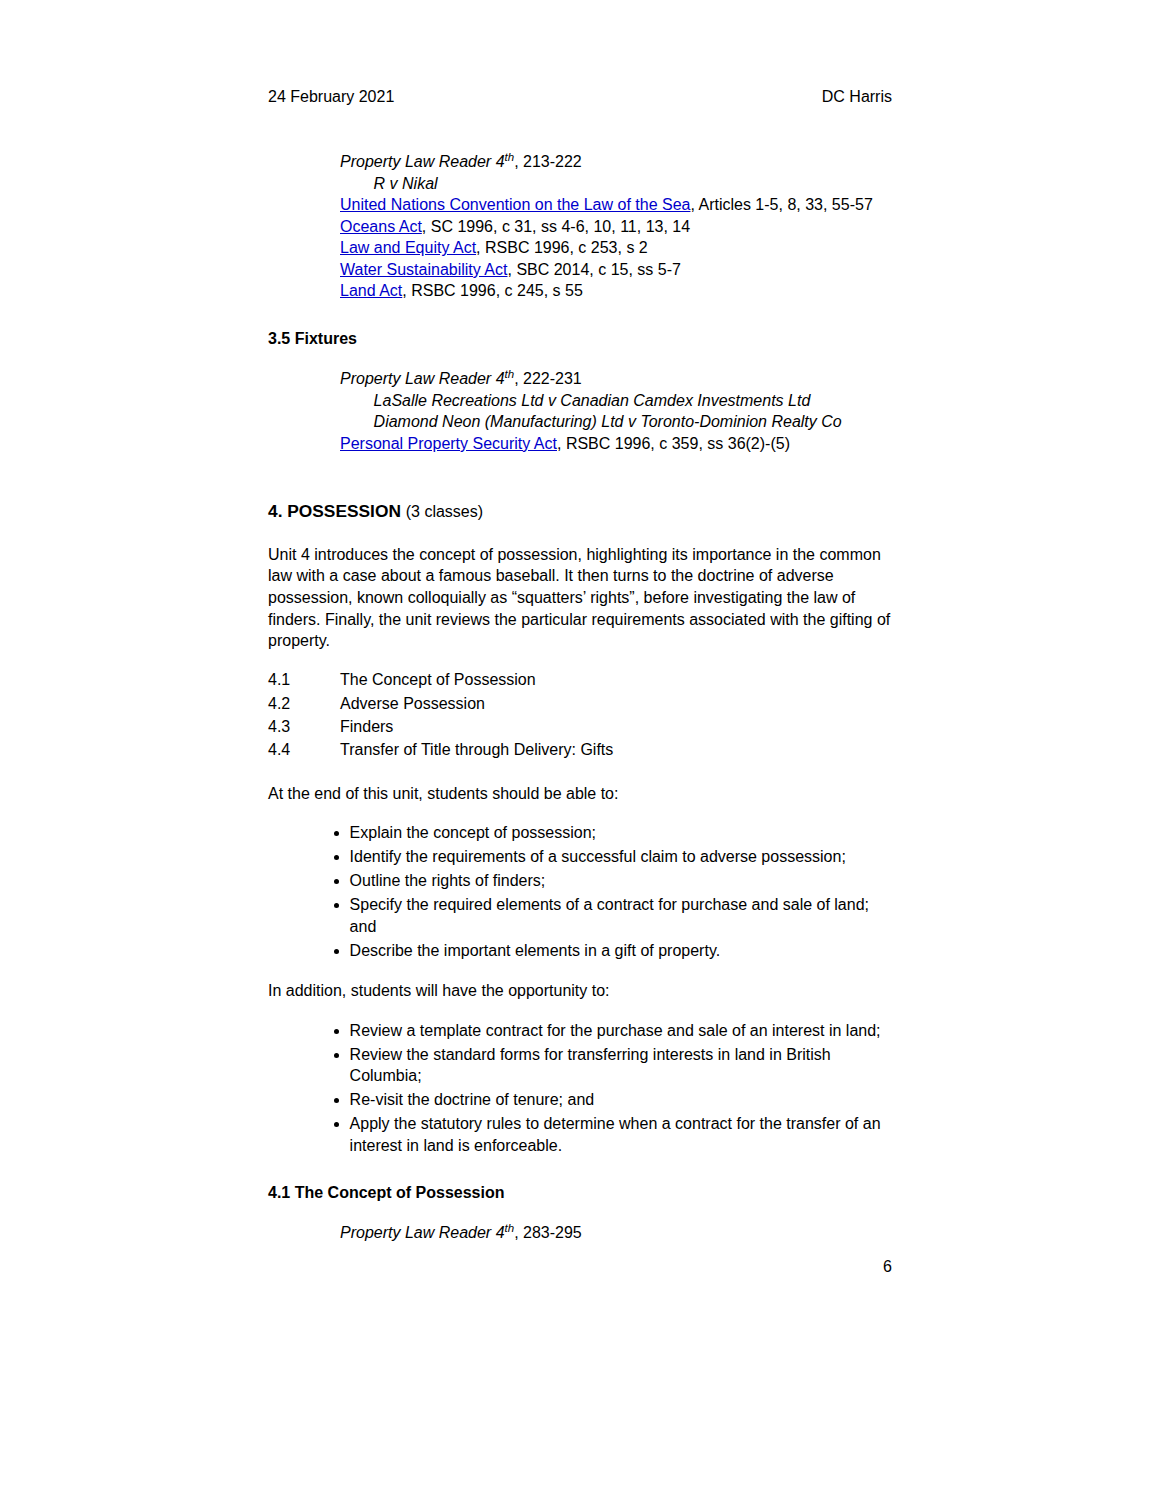24 February 2021 DC Harris
Property Law Reader 4th, 213-222
R v Nikal
United Nations Convention on the Law of the Sea, Articles 1-5, 8, 33, 55-57
Oceans Act, SC 1996, c 31, ss 4-6, 10, 11, 13, 14
Law and Equity Act, RSBC 1996, c 253, s 2
Water Sustainability Act, SBC 2014, c 15, ss 5-7
Land Act, RSBC 1996, c 245, s 55
3.5 Fixtures
Property Law Reader 4th, 222-231
LaSalle Recreations Ltd v Canadian Camdex Investments Ltd
Diamond Neon (Manufacturing) Ltd v Toronto-Dominion Realty Co
Personal Property Security Act, RSBC 1996, c 359, ss 36(2)-(5)
4. POSSESSION (3 classes)
Unit 4 introduces the concept of possession, highlighting its importance in the common law with a case about a famous baseball. It then turns to the doctrine of adverse possession, known colloquially as “squatters’ rights”, before investigating the law of finders. Finally, the unit reviews the particular requirements associated with the gifting of property.
4.1 The Concept of Possession
4.2 Adverse Possession
4.3 Finders
4.4 Transfer of Title through Delivery: Gifts
At the end of this unit, students should be able to:
Explain the concept of possession;
Identify the requirements of a successful claim to adverse possession;
Outline the rights of finders;
Specify the required elements of a contract for purchase and sale of land; and
Describe the important elements in a gift of property.
In addition, students will have the opportunity to:
Review a template contract for the purchase and sale of an interest in land;
Review the standard forms for transferring interests in land in British Columbia;
Re-visit the doctrine of tenure; and
Apply the statutory rules to determine when a contract for the transfer of an interest in land is enforceable.
4.1 The Concept of Possession
Property Law Reader 4th, 283-295
6